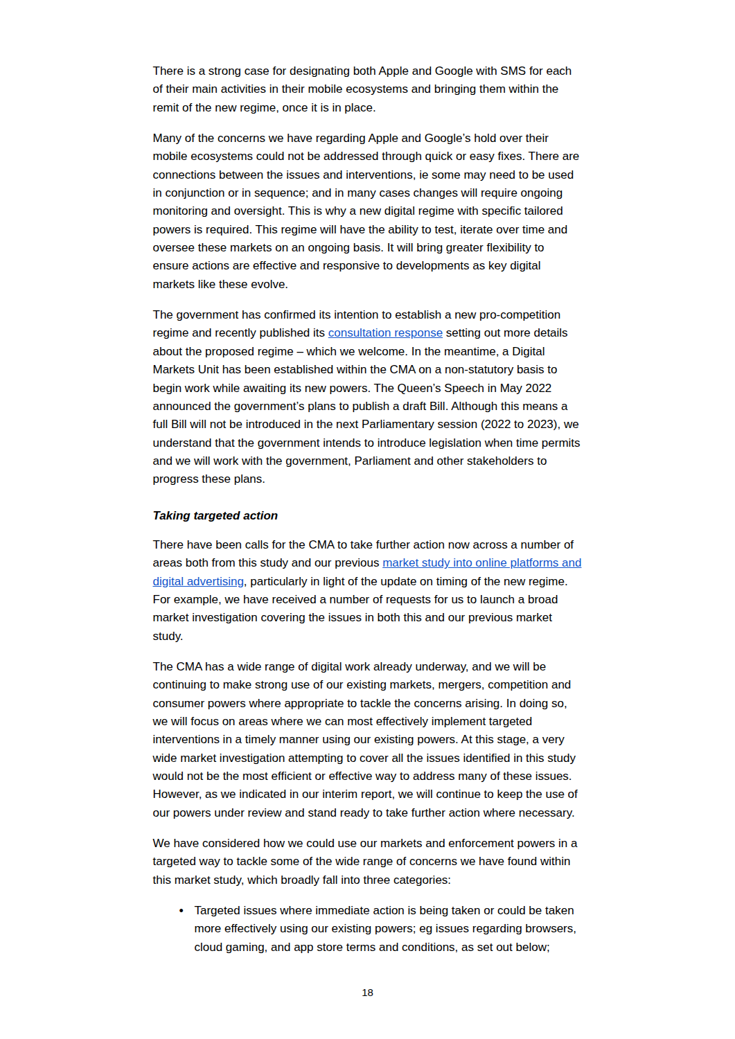There is a strong case for designating both Apple and Google with SMS for each of their main activities in their mobile ecosystems and bringing them within the remit of the new regime, once it is in place.
Many of the concerns we have regarding Apple and Google’s hold over their mobile ecosystems could not be addressed through quick or easy fixes. There are connections between the issues and interventions, ie some may need to be used in conjunction or in sequence; and in many cases changes will require ongoing monitoring and oversight. This is why a new digital regime with specific tailored powers is required. This regime will have the ability to test, iterate over time and oversee these markets on an ongoing basis. It will bring greater flexibility to ensure actions are effective and responsive to developments as key digital markets like these evolve.
The government has confirmed its intention to establish a new pro-competition regime and recently published its consultation response setting out more details about the proposed regime – which we welcome. In the meantime, a Digital Markets Unit has been established within the CMA on a non-statutory basis to begin work while awaiting its new powers. The Queen’s Speech in May 2022 announced the government’s plans to publish a draft Bill. Although this means a full Bill will not be introduced in the next Parliamentary session (2022 to 2023), we understand that the government intends to introduce legislation when time permits and we will work with the government, Parliament and other stakeholders to progress these plans.
Taking targeted action
There have been calls for the CMA to take further action now across a number of areas both from this study and our previous market study into online platforms and digital advertising, particularly in light of the update on timing of the new regime. For example, we have received a number of requests for us to launch a broad market investigation covering the issues in both this and our previous market study.
The CMA has a wide range of digital work already underway, and we will be continuing to make strong use of our existing markets, mergers, competition and consumer powers where appropriate to tackle the concerns arising. In doing so, we will focus on areas where we can most effectively implement targeted interventions in a timely manner using our existing powers. At this stage, a very wide market investigation attempting to cover all the issues identified in this study would not be the most efficient or effective way to address many of these issues. However, as we indicated in our interim report, we will continue to keep the use of our powers under review and stand ready to take further action where necessary.
We have considered how we could use our markets and enforcement powers in a targeted way to tackle some of the wide range of concerns we have found within this market study, which broadly fall into three categories:
Targeted issues where immediate action is being taken or could be taken more effectively using our existing powers; eg issues regarding browsers, cloud gaming, and app store terms and conditions, as set out below;
18